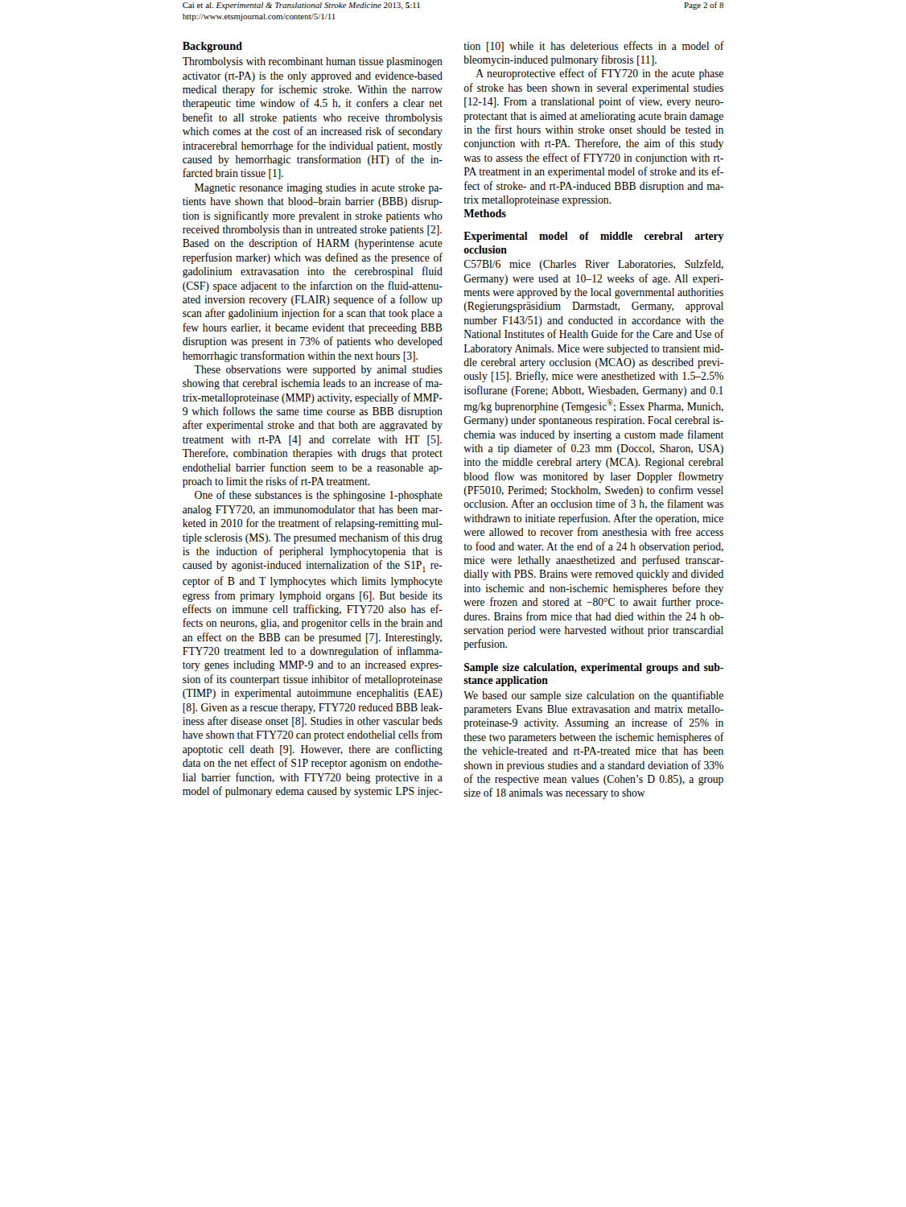Cai et al. Experimental & Translational Stroke Medicine 2013, 5:11
http://www.etsmjournal.com/content/5/1/11
Page 2 of 8
Background
Thrombolysis with recombinant human tissue plasminogen activator (rt-PA) is the only approved and evidence-based medical therapy for ischemic stroke. Within the narrow therapeutic time window of 4.5 h, it confers a clear net benefit to all stroke patients who receive thrombolysis which comes at the cost of an increased risk of secondary intracerebral hemorrhage for the individual patient, mostly caused by hemorrhagic transformation (HT) of the infarcted brain tissue [1].
Magnetic resonance imaging studies in acute stroke patients have shown that blood–brain barrier (BBB) disruption is significantly more prevalent in stroke patients who received thrombolysis than in untreated stroke patients [2]. Based on the description of HARM (hyperintense acute reperfusion marker) which was defined as the presence of gadolinium extravasation into the cerebrospinal fluid (CSF) space adjacent to the infarction on the fluid-attenuated inversion recovery (FLAIR) sequence of a follow up scan after gadolinium injection for a scan that took place a few hours earlier, it became evident that preceeding BBB disruption was present in 73% of patients who developed hemorrhagic transformation within the next hours [3].
These observations were supported by animal studies showing that cerebral ischemia leads to an increase of matrix-metalloproteinase (MMP) activity, especially of MMP-9 which follows the same time course as BBB disruption after experimental stroke and that both are aggravated by treatment with rt-PA [4] and correlate with HT [5]. Therefore, combination therapies with drugs that protect endothelial barrier function seem to be a reasonable approach to limit the risks of rt-PA treatment.
One of these substances is the sphingosine 1-phosphate analog FTY720, an immunomodulator that has been marketed in 2010 for the treatment of relapsing-remitting multiple sclerosis (MS). The presumed mechanism of this drug is the induction of peripheral lymphocytopenia that is caused by agonist-induced internalization of the S1P1 receptor of B and T lymphocytes which limits lymphocyte egress from primary lymphoid organs [6]. But beside its effects on immune cell trafficking, FTY720 also has effects on neurons, glia, and progenitor cells in the brain and an effect on the BBB can be presumed [7]. Interestingly, FTY720 treatment led to a downregulation of inflammatory genes including MMP-9 and to an increased expression of its counterpart tissue inhibitor of metalloproteinase (TIMP) in experimental autoimmune encephalitis (EAE) [8]. Given as a rescue therapy, FTY720 reduced BBB leakiness after disease onset [8]. Studies in other vascular beds have shown that FTY720 can protect endothelial cells from apoptotic cell death [9]. However, there are conflicting data on the net effect of S1P receptor agonism on endothelial barrier function, with FTY720 being protective in a model of pulmonary edema caused by systemic LPS injection [10] while it has deleterious effects in a model of bleomycin-induced pulmonary fibrosis [11].
A neuroprotective effect of FTY720 in the acute phase of stroke has been shown in several experimental studies [12-14]. From a translational point of view, every neuroprotectant that is aimed at ameliorating acute brain damage in the first hours within stroke onset should be tested in conjunction with rt-PA. Therefore, the aim of this study was to assess the effect of FTY720 in conjunction with rt-PA treatment in an experimental model of stroke and its effect of stroke- and rt-PA-induced BBB disruption and matrix metalloproteinase expression.
Methods
Experimental model of middle cerebral artery occlusion
C57Bl/6 mice (Charles River Laboratories, Sulzfeld, Germany) were used at 10–12 weeks of age. All experiments were approved by the local governmental authorities (Regierungspräsidium Darmstadt, Germany, approval number F143/51) and conducted in accordance with the National Institutes of Health Guide for the Care and Use of Laboratory Animals. Mice were subjected to transient middle cerebral artery occlusion (MCAO) as described previously [15]. Briefly, mice were anesthetized with 1.5–2.5% isoflurane (Forene; Abbott, Wiesbaden, Germany) and 0.1 mg/kg buprenorphine (Temgesic®; Essex Pharma, Munich, Germany) under spontaneous respiration. Focal cerebral ischemia was induced by inserting a custom made filament with a tip diameter of 0.23 mm (Doccol, Sharon, USA) into the middle cerebral artery (MCA). Regional cerebral blood flow was monitored by laser Doppler flowmetry (PF5010, Perimed; Stockholm, Sweden) to confirm vessel occlusion. After an occlusion time of 3 h, the filament was withdrawn to initiate reperfusion. After the operation, mice were allowed to recover from anesthesia with free access to food and water. At the end of a 24 h observation period, mice were lethally anaesthetized and perfused transcardially with PBS. Brains were removed quickly and divided into ischemic and non-ischemic hemispheres before they were frozen and stored at −80°C to await further procedures. Brains from mice that had died within the 24 h observation period were harvested without prior transcardial perfusion.
Sample size calculation, experimental groups and substance application
We based our sample size calculation on the quantifiable parameters Evans Blue extravasation and matrix metalloproteinase-9 activity. Assuming an increase of 25% in these two parameters between the ischemic hemispheres of the vehicle-treated and rt-PA-treated mice that has been shown in previous studies and a standard deviation of 33% of the respective mean values (Cohen’s D 0.85), a group size of 18 animals was necessary to show